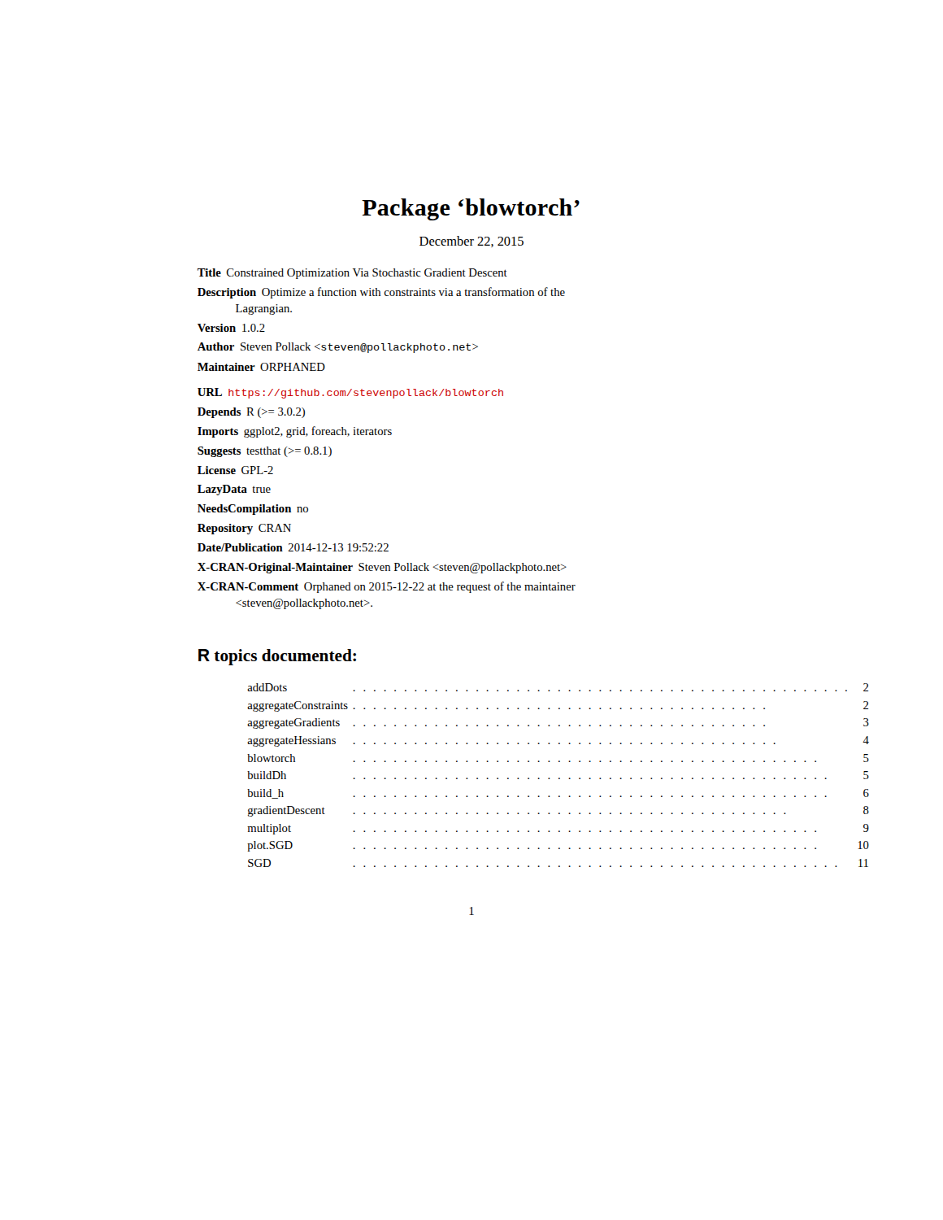Package ‘blowtorch’
December 22, 2015
Title
Constrained Optimization Via Stochastic Gradient Descent
Description
Optimize a function with constraints via a transformation of the Lagrangian.
Version
1.0.2
Author
Steven Pollack <steven@pollackphoto.net>
Maintainer
ORPHANED
URL
https://github.com/stevenpollack/blowtorch
Depends
R (>= 3.0.2)
Imports
ggplot2, grid, foreach, iterators
Suggests
testthat (>= 0.8.1)
License
GPL-2
LazyData
true
NeedsCompilation
no
Repository
CRAN
Date/Publication
2014-12-13 19:52:22
X-CRAN-Original-Maintainer
Steven Pollack <steven@pollackphoto.net>
X-CRAN-Comment
Orphaned on 2015-12-22 at the request of the maintainer <steven@pollackphoto.net>.
R topics documented:
| addDots | . . . . . . . . . . . . . . . . . . . . . . . . . . . . . . . . . . . . . . . . . . . . . . . . . | 2 |
| aggregateConstraints | . . . . . . . . . . . . . . . . . . . . . . . . . . . . . . . . . . . . . . . . . | 2 |
| aggregateGradients | . . . . . . . . . . . . . . . . . . . . . . . . . . . . . . . . . . . . . . . . . | 3 |
| aggregateHessians | . . . . . . . . . . . . . . . . . . . . . . . . . . . . . . . . . . . . . . . . . . | 4 |
| blowtorch | . . . . . . . . . . . . . . . . . . . . . . . . . . . . . . . . . . . . . . . . . . . . . . | 5 |
| buildDh | . . . . . . . . . . . . . . . . . . . . . . . . . . . . . . . . . . . . . . . . . . . . . . . | 5 |
| build_h | . . . . . . . . . . . . . . . . . . . . . . . . . . . . . . . . . . . . . . . . . . . . . . . | 6 |
| gradientDescent | . . . . . . . . . . . . . . . . . . . . . . . . . . . . . . . . . . . . . . . . . . . | 8 |
| multiplot | . . . . . . . . . . . . . . . . . . . . . . . . . . . . . . . . . . . . . . . . . . . . . . | 9 |
| plot.SGD | . . . . . . . . . . . . . . . . . . . . . . . . . . . . . . . . . . . . . . . . . . . . . . | 10 |
| SGD | . . . . . . . . . . . . . . . . . . . . . . . . . . . . . . . . . . . . . . . . . . . . . . . . | 11 |
1